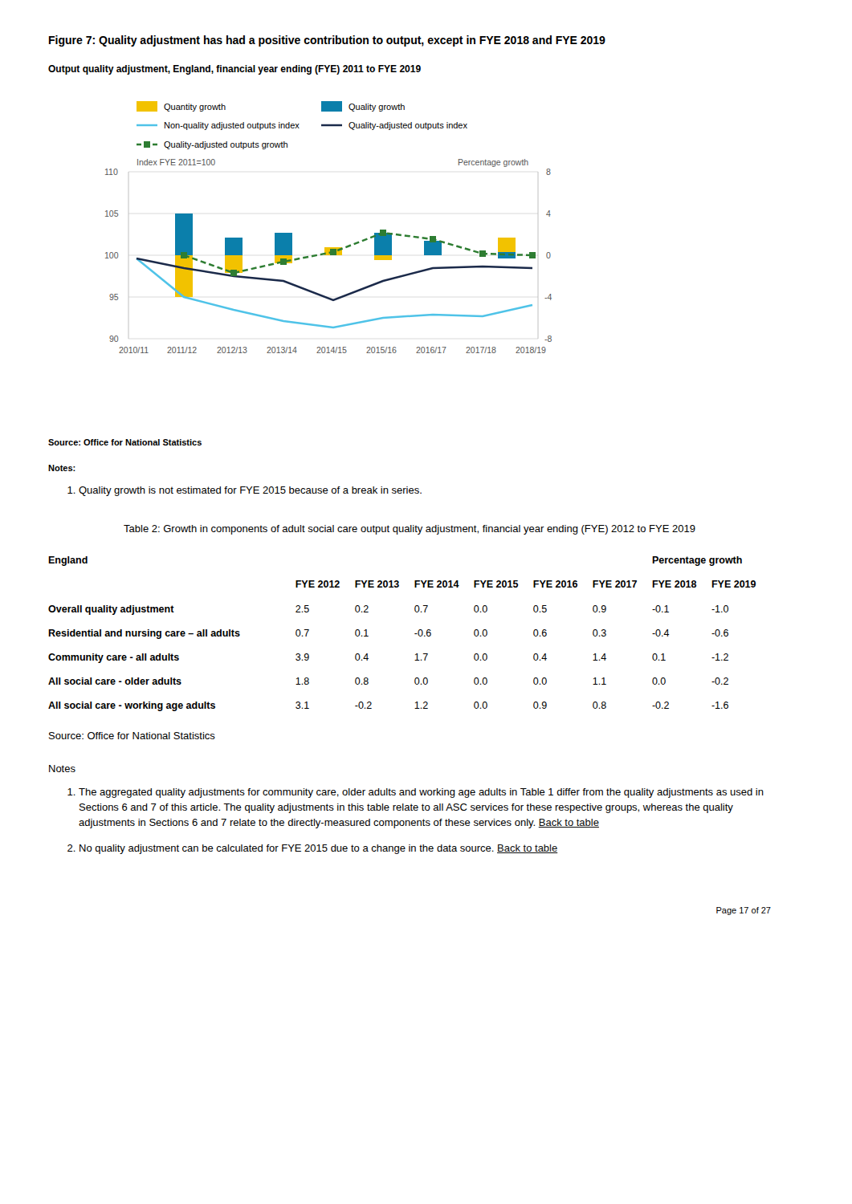Figure 7: Quality adjustment has had a positive contribution to output, except in FYE 2018 and FYE 2019
Output quality adjustment, England, financial year ending (FYE) 2011 to FYE 2019
Quantity growth Quality growth Non-quality adjusted outputs index Quality-adjusted outputs index Quality-adjusted outputs growth Index FYE 2011=100 Percentage growth 110 105 100 95 90 8 4 0 -4 -8 2010/11 2011/12 2012/13 2013/14 2014/15 2015/16 2016/17 2017/18 2018/19
Source: Office for National Statistics
Notes:
Quality growth is not estimated for FYE 2015 because of a break in series.
Table 2: Growth in components of adult social care output quality adjustment, financial year ending (FYE) 2012 to FYE 2019
| England | | | | | | | Percentage growth |
| --- | --- | --- | --- | --- | --- | --- | --- |
| | FYE 2012 | FYE 2013 | FYE 2014 | FYE 2015 | FYE 2016 | FYE 2017 | FYE 2018 | FYE 2019 |
| Overall quality adjustment | 2.5 | 0.2 | 0.7 | 0.0 | 0.5 | 0.9 | -0.1 | -1.0 |
| Residential and nursing care – all adults | 0.7 | 0.1 | -0.6 | 0.0 | 0.6 | 0.3 | -0.4 | -0.6 |
| Community care - all adults | 3.9 | 0.4 | 1.7 | 0.0 | 0.4 | 1.4 | 0.1 | -1.2 |
| All social care - older adults | 1.8 | 0.8 | 0.0 | 0.0 | 0.0 | 1.1 | 0.0 | -0.2 |
| All social care - working age adults | 3.1 | -0.2 | 1.2 | 0.0 | 0.9 | 0.8 | -0.2 | -1.6 |
Source: Office for National Statistics
Notes
The aggregated quality adjustments for community care, older adults and working age adults in Table 1 differ from the quality adjustments as used in Sections 6 and 7 of this article. The quality adjustments in this table relate to all ASC services for these respective groups, whereas the quality adjustments in Sections 6 and 7 relate to the directly-measured components of these services only. Back to table
No quality adjustment can be calculated for FYE 2015 due to a change in the data source. Back to table
Page 17 of 27